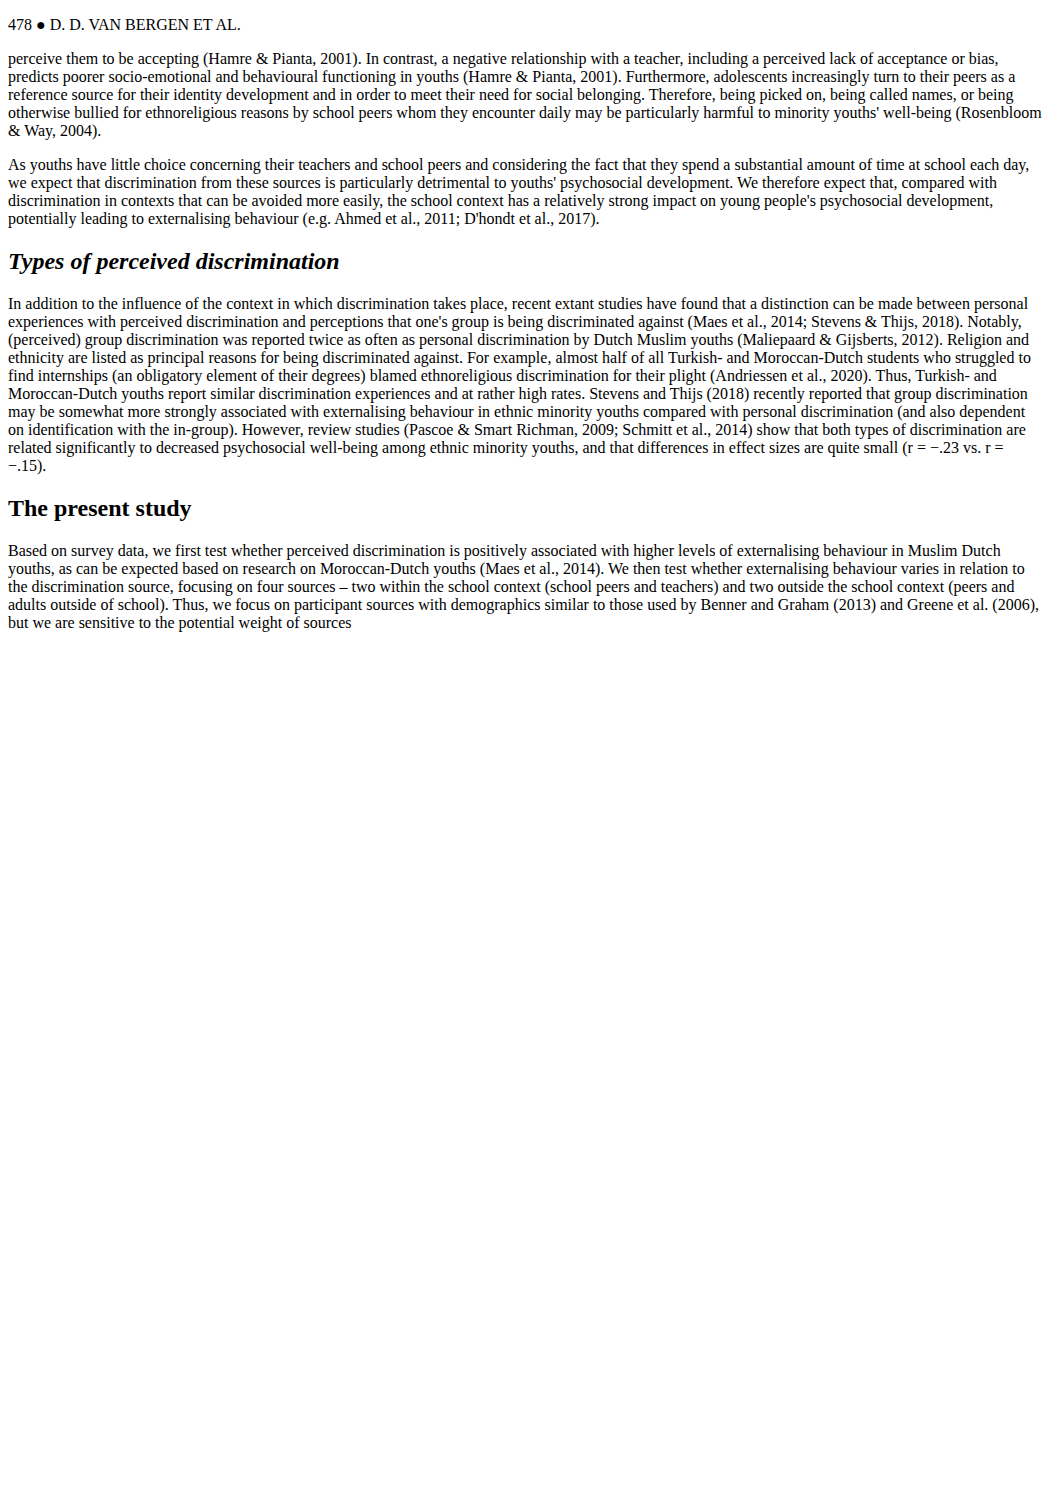478 ● D. D. VAN BERGEN ET AL.
perceive them to be accepting (Hamre & Pianta, 2001). In contrast, a negative relationship with a teacher, including a perceived lack of acceptance or bias, predicts poorer socio-emotional and behavioural functioning in youths (Hamre & Pianta, 2001). Furthermore, adolescents increasingly turn to their peers as a reference source for their identity development and in order to meet their need for social belonging. Therefore, being picked on, being called names, or being otherwise bullied for ethnoreligious reasons by school peers whom they encounter daily may be particularly harmful to minority youths' well-being (Rosenbloom & Way, 2004).
As youths have little choice concerning their teachers and school peers and considering the fact that they spend a substantial amount of time at school each day, we expect that discrimination from these sources is particularly detrimental to youths' psychosocial development. We therefore expect that, compared with discrimination in contexts that can be avoided more easily, the school context has a relatively strong impact on young people's psychosocial development, potentially leading to externalising behaviour (e.g. Ahmed et al., 2011; D'hondt et al., 2017).
Types of perceived discrimination
In addition to the influence of the context in which discrimination takes place, recent extant studies have found that a distinction can be made between personal experiences with perceived discrimination and perceptions that one's group is being discriminated against (Maes et al., 2014; Stevens & Thijs, 2018). Notably, (perceived) group discrimination was reported twice as often as personal discrimination by Dutch Muslim youths (Maliepaard & Gijsberts, 2012). Religion and ethnicity are listed as principal reasons for being discriminated against. For example, almost half of all Turkish- and Moroccan-Dutch students who struggled to find internships (an obligatory element of their degrees) blamed ethnoreligious discrimination for their plight (Andriessen et al., 2020). Thus, Turkish- and Moroccan-Dutch youths report similar discrimination experiences and at rather high rates. Stevens and Thijs (2018) recently reported that group discrimination may be somewhat more strongly associated with externalising behaviour in ethnic minority youths compared with personal discrimination (and also dependent on identification with the in-group). However, review studies (Pascoe & Smart Richman, 2009; Schmitt et al., 2014) show that both types of discrimination are related significantly to decreased psychosocial well-being among ethnic minority youths, and that differences in effect sizes are quite small (r = −.23 vs. r = −.15).
The present study
Based on survey data, we first test whether perceived discrimination is positively associated with higher levels of externalising behaviour in Muslim Dutch youths, as can be expected based on research on Moroccan-Dutch youths (Maes et al., 2014). We then test whether externalising behaviour varies in relation to the discrimination source, focusing on four sources – two within the school context (school peers and teachers) and two outside the school context (peers and adults outside of school). Thus, we focus on participant sources with demographics similar to those used by Benner and Graham (2013) and Greene et al. (2006), but we are sensitive to the potential weight of sources